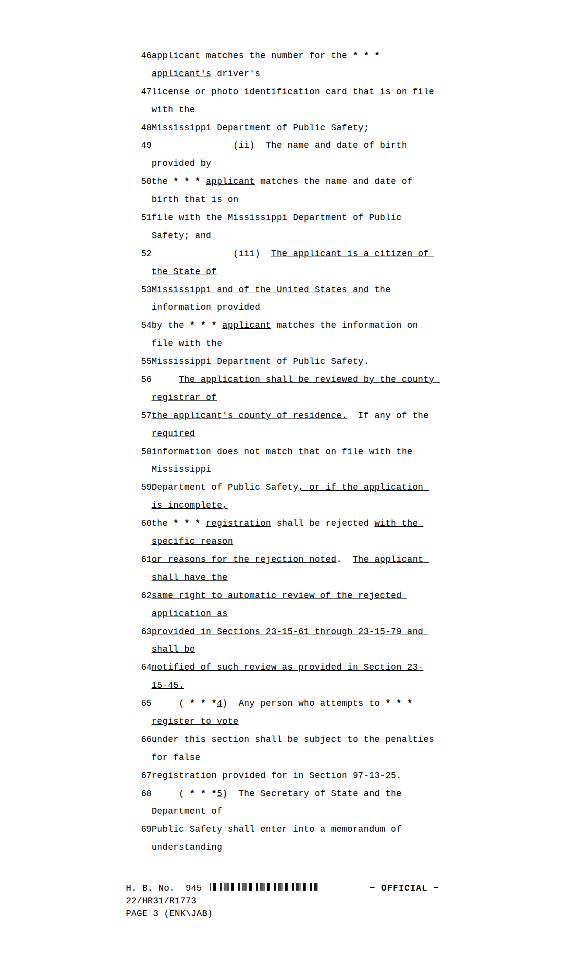| 46 | applicant matches the number for the * * * applicant's driver's |
| 47 | license or photo identification card that is on file with the |
| 48 | Mississippi Department of Public Safety; |
| 49 | (ii) The name and date of birth provided by |
| 50 | the * * * applicant matches the name and date of birth that is on |
| 51 | file with the Mississippi Department of Public Safety; and |
| 52 | (iii) The applicant is a citizen of the State of |
| 53 | Mississippi and of the United States and the information provided |
| 54 | by the * * * applicant matches the information on file with the |
| 55 | Mississippi Department of Public Safety. |
| 56 | The application shall be reviewed by the county registrar of |
| 57 | the applicant's county of residence. If any of the required |
| 58 | information does not match that on file with the Mississippi |
| 59 | Department of Public Safety , or if the application is incomplete, |
| 60 | the * * * registration shall be rejected with the specific reason |
| 61 | or reasons for the rejection noted . The applicant shall have the |
| 62 | same right to automatic review of the rejected application as |
| 63 | provided in Sections 23-15-61 through 23-15-79 and shall be |
| 64 | notified of such review as provided in Section 23-15-45. |
| 65 | ( * * * 4 ) Any person who attempts to * * * register to vote |
| 66 | under this section shall be subject to the penalties for false |
| 67 | registration provided for in Section 97-13-25. |
| 68 | ( * * * 5 ) The Secretary of State and the Department of |
| 69 | Public Safety shall enter into a memorandum of understanding |
H. B. No. 945 ~ OFFICIAL ~
22/HR31/R1773
PAGE 3 (ENK\JAB)